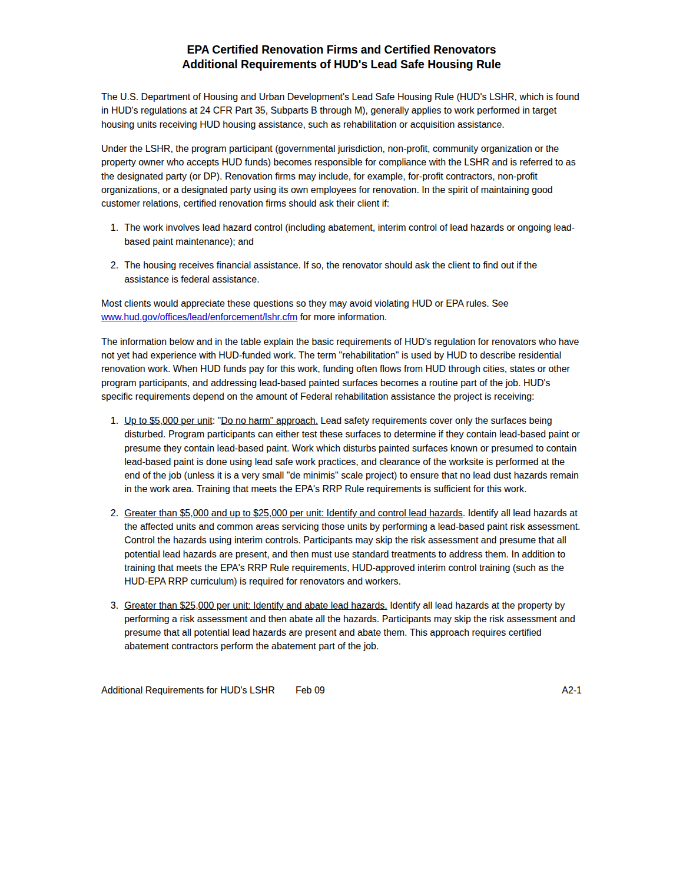EPA Certified Renovation Firms and Certified Renovators
Additional Requirements of HUD's Lead Safe Housing Rule
The U.S. Department of Housing and Urban Development's Lead Safe Housing Rule (HUD's LSHR, which is found in HUD's regulations at 24 CFR Part 35, Subparts B through M), generally applies to work performed in target housing units receiving HUD housing assistance, such as rehabilitation or acquisition assistance.
Under the LSHR, the program participant (governmental jurisdiction, non-profit, community organization or the property owner who accepts HUD funds) becomes responsible for compliance with the LSHR and is referred to as the designated party (or DP). Renovation firms may include, for example, for-profit contractors, non-profit organizations, or a designated party using its own employees for renovation. In the spirit of maintaining good customer relations, certified renovation firms should ask their client if:
The work involves lead hazard control (including abatement, interim control of lead hazards or ongoing lead-based paint maintenance); and
The housing receives financial assistance. If so, the renovator should ask the client to find out if the assistance is federal assistance.
Most clients would appreciate these questions so they may avoid violating HUD or EPA rules. See www.hud.gov/offices/lead/enforcement/lshr.cfm for more information.
The information below and in the table explain the basic requirements of HUD's regulation for renovators who have not yet had experience with HUD-funded work. The term "rehabilitation" is used by HUD to describe residential renovation work. When HUD funds pay for this work, funding often flows from HUD through cities, states or other program participants, and addressing lead-based painted surfaces becomes a routine part of the job. HUD's specific requirements depend on the amount of Federal rehabilitation assistance the project is receiving:
Up to $5,000 per unit: "Do no harm" approach. Lead safety requirements cover only the surfaces being disturbed. Program participants can either test these surfaces to determine if they contain lead-based paint or presume they contain lead-based paint. Work which disturbs painted surfaces known or presumed to contain lead-based paint is done using lead safe work practices, and clearance of the worksite is performed at the end of the job (unless it is a very small "de minimis" scale project) to ensure that no lead dust hazards remain in the work area. Training that meets the EPA's RRP Rule requirements is sufficient for this work.
Greater than $5,000 and up to $25,000 per unit: Identify and control lead hazards. Identify all lead hazards at the affected units and common areas servicing those units by performing a lead-based paint risk assessment. Control the hazards using interim controls. Participants may skip the risk assessment and presume that all potential lead hazards are present, and then must use standard treatments to address them. In addition to training that meets the EPA's RRP Rule requirements, HUD-approved interim control training (such as the HUD-EPA RRP curriculum) is required for renovators and workers.
Greater than $25,000 per unit: Identify and abate lead hazards. Identify all lead hazards at the property by performing a risk assessment and then abate all the hazards. Participants may skip the risk assessment and presume that all potential lead hazards are present and abate them. This approach requires certified abatement contractors perform the abatement part of the job.
Additional Requirements for HUD's LSHR Feb 09
A2-1